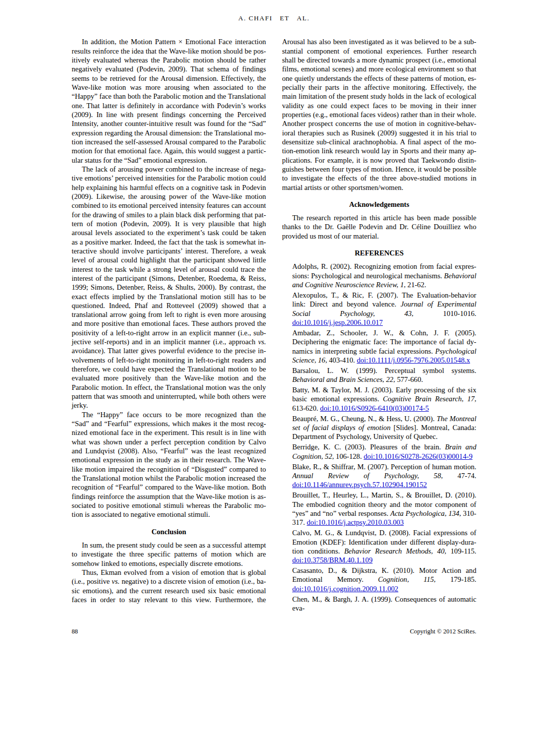A. CHAFI ET AL.
In addition, the Motion Pattern × Emotional Face interaction results reinforce the idea that the Wave-like motion should be positively evaluated whereas the Parabolic motion should be rather negatively evaluated (Podevin, 2009). That schema of findings seems to be retrieved for the Arousal dimension. Effectively, the Wave-like motion was more arousing when associated to the “Happy” face than both the Parabolic motion and the Translational one. That latter is definitely in accordance with Podevin’s works (2009). In line with present findings concerning the Perceived Intensity, another counter-intuitive result was found for the “Sad” expression regarding the Arousal dimension: the Translational motion increased the self-assessed Arousal compared to the Parabolic motion for that emotional face. Again, this would suggest a particular status for the “Sad” emotional expression.
The lack of arousing power combined to the increase of negative emotions’ perceived intensities for the Parabolic motion could help explaining his harmful effects on a cognitive task in Podevin (2009). Likewise, the arousing power of the Wave-like motion combined to its emotional perceived intensity features can account for the drawing of smiles to a plain black disk performing that pattern of motion (Podevin, 2009). It is very plausible that high arousal levels associated to the experiment’s task could be taken as a positive marker. Indeed, the fact that the task is somewhat interactive should involve participants’ interest. Therefore, a weak level of arousal could highlight that the participant showed little interest to the task while a strong level of arousal could trace the interest of the participant (Simons, Detenber, Roedema, & Reiss, 1999; Simons, Detenber, Reiss, & Shults, 2000). By contrast, the exact effects implied by the Translational motion still has to be questioned. Indeed, Phaf and Rotteveel (2009) showed that a translational arrow going from left to right is even more arousing and more positive than emotional faces. These authors proved the positivity of a left-to-right arrow in an explicit manner (i.e., subjective self-reports) and in an implicit manner (i.e., approach vs. avoidance). That latter gives powerful evidence to the precise involvements of left-to-right monitoring in left-to-right readers and therefore, we could have expected the Translational motion to be evaluated more positively than the Wave-like motion and the Parabolic motion. In effect, the Translational motion was the only pattern that was smooth and uninterrupted, while both others were jerky.
The “Happy” face occurs to be more recognized than the “Sad” and “Fearful” expressions, which makes it the most recognized emotional face in the experiment. This result is in line with what was shown under a perfect perception condition by Calvo and Lundqvist (2008). Also, “Fearful” was the least recognized emotional expression in the study as in their research. The Wave-like motion impaired the recognition of “Disgusted” compared to the Translational motion whilst the Parabolic motion increased the recognition of “Fearful” compared to the Wave-like motion. Both findings reinforce the assumption that the Wave-like motion is associated to positive emotional stimuli whereas the Parabolic motion is associated to negative emotional stimuli.
Conclusion
In sum, the present study could be seen as a successful attempt to investigate the three specific patterns of motion which are somehow linked to emotions, especially discrete emotions.
Thus, Ekman evolved from a vision of emotion that is global (i.e., positive vs. negative) to a discrete vision of emotion (i.e., basic emotions), and the current research used six basic emotional faces in order to stay relevant to this view. Furthermore, the Arousal has also been investigated as it was believed to be a substantial component of emotional experiences. Further research shall be directed towards a more dynamic prospect (i.e., emotional films, emotional scenes) and more ecological environment so that one quietly understands the effects of these patterns of motion, especially their parts in the affective monitoring. Effectively, the main limitation of the present study holds in the lack of ecological validity as one could expect faces to be moving in their inner properties (e.g., emotional faces videos) rather than in their whole. Another prospect concerns the use of motion in cognitive-behavioral therapies such as Rusinek (2009) suggested it in his trial to desensitize sub-clinical arachnophobia. A final aspect of the motion-emotion link research would lay in Sports and their many applications. For example, it is now proved that Taekwondo distinguishes between four types of motion. Hence, it would be possible to investigate the effects of the three above-studied motions in martial artists or other sportsmen/women.
Acknowledgements
The research reported in this article has been made possible thanks to the Dr. Gaëlle Podevin and Dr. Céline Douilliez who provided us most of our material.
REFERENCES
Adolphs, R. (2002). Recognizing emotion from facial expressions: Psychological and neurological mechanisms. Behavioral and Cognitive Neuroscience Review, 1, 21-62.
Alexopulos, T., & Ric, F. (2007). The Evaluation-behavior link: Direct and beyond valence. Journal of Experimental Social Psychology, 43, 1010-1016. doi:10.1016/j.jesp.2006.10.017
Ambadar, Z., Schooler, J. W., & Cohn, J. F. (2005). Deciphering the enigmatic face: The importance of facial dynamics in interpreting subtle facial expressions. Psychological Science, 16, 403-410. doi:10.1111/j.0956-7976.2005.01548.x
Barsalou, L. W. (1999). Perceptual symbol systems. Behavioral and Brain Sciences, 22, 577-660.
Batty, M. & Taylor, M. J. (2003). Early processing of the six basic emotional expressions. Cognitive Brain Research, 17, 613-620. doi:10.1016/S0926-6410(03)00174-5
Beaupré, M. G., Cheung, N., & Hess, U. (2000). The Montreal set of facial displays of emotion [Slides]. Montreal, Canada: Department of Psychology, University of Quebec.
Berridge, K. C. (2003). Pleasures of the brain. Brain and Cognition, 52, 106-128. doi:10.1016/S0278-2626(03)00014-9
Blake, R., & Shiffrar, M. (2007). Perception of human motion. Annual Review of Psychology, 58, 47-74. doi:10.1146/annurev.psych.57.102904.190152
Brouillet, T., Heurley, L., Martin, S., & Brouillet, D. (2010). The embodied cognition theory and the motor component of “yes” and “no” verbal responses. Acta Psychologica, 134, 310-317. doi:10.1016/j.actpsy.2010.03.003
Calvo, M. G., & Lundqvist, D. (2008). Facial expressions of Emotion (KDEF): Identification under different display-duration conditions. Behavior Research Methods, 40, 109-115. doi:10.3758/BRM.40.1.109
Casasanto, D., & Dijkstra, K. (2010). Motor Action and Emotional Memory. Cognition, 115, 179-185. doi:10.1016/j.cognition.2009.11.002
Chen, M., & Bargh, J. A. (1999). Consequences of automatic eva-
88
Copyright © 2012 SciRes.